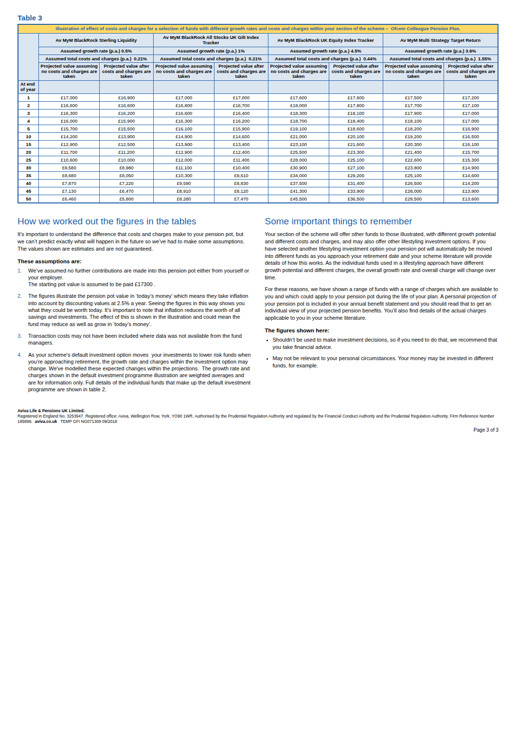Table 3
| Illustration of effect of costs and charges for a selection of funds with different growth rates and costs and charges within your section of the scheme – Ofcom Colleague Pension Plan. |
| | Av MyM BlackRock Sterling Liquidity | Av MyM BlackRock All Stocks UK Gilt Index Tracker | Av MyM BlackRock UK Equity Index Tracker | Av MyM Multi Strategy Target Return |
| Assumed growth rate (p.a.) 0.5% | Assumed growth rate (p.a.) 1% | Assumed growth rate (p.a.) 4.5% | Assumed growth rate (p.a.) 3.6% |
| Assumed total costs and charges (p.a.) 0.21% | Assumed total costs and charges (p.a.) 0.21% | Assumed total costs and charges (p.a.) 0.44% | Assumed total costs and charges (p.a.) 1.55% |
| Projected value assuming no costs and charges are taken | Projected value after costs and charges are taken | Projected value assuming no costs and charges are taken | Projected value after costs and charges are taken | Projected value assuming no costs and charges are taken | Projected value after costs and charges are taken | Projected value assuming no costs and charges are taken | Projected value after costs and charges are taken |
| At end of year | | | | | | | | |
| 1 | £17,000 | £16,900 | £17,000 | £17,000 | £17,600 | £17,600 | £17,500 | £17,200 |
| 2 | £16,600 | £16,600 | £16,800 | £16,700 | £18,000 | £17,800 | £17,700 | £17,100 |
| 3 | £16,300 | £16,200 | £16,600 | £16,400 | £18,300 | £18,100 | £17,900 | £17,000 |
| 4 | £16,000 | £15,900 | £16,300 | £16,200 | £18,700 | £18,400 | £18,100 | £17,000 |
| 5 | £15,700 | £15,500 | £16,100 | £15,900 | £19,100 | £18,600 | £18,200 | £16,900 |
| 10 | £14,200 | £13,900 | £14,900 | £14,600 | £21,000 | £20,100 | £19,200 | £16,500 |
| 15 | £12,900 | £12,500 | £13,900 | £13,400 | £23,100 | £21,600 | £20,300 | £16,100 |
| 20 | £11,700 | £11,200 | £12,900 | £12,400 | £25,500 | £23,300 | £21,400 | £15,700 |
| 25 | £10,600 | £10,000 | £12,000 | £11,400 | £28,000 | £25,100 | £22,600 | £15,300 |
| 30 | £9,580 | £8,980 | £11,100 | £10,400 | £30,900 | £27,100 | £23,800 | £14,900 |
| 35 | £8,680 | £8,050 | £10,300 | £9,610 | £34,000 | £29,200 | £25,100 | £14,600 |
| 40 | £7,870 | £7,220 | £9,590 | £8,830 | £37,500 | £31,400 | £26,500 | £14,200 |
| 45 | £7,130 | £6,470 | £8,910 | £8,120 | £41,300 | £33,900 | £28,000 | £13,900 |
| 50 | £6,460 | £5,800 | £8,280 | £7,470 | £45,500 | £36,500 | £29,500 | £13,600 |
How we worked out the figures in the tables
It’s important to understand the difference that costs and charges make to your pension pot, but we can’t predict exactly what will happen in the future so we’ve had to make some assumptions. The values shown are estimates and are not guaranteed.
These assumptions are:
1. We’ve assumed no further contributions are made into this pension pot either from yourself or your employer.
The starting pot value is assumed to be paid £17300 .
2. The figures illustrate the pension pot value in ‘today’s money’ which means they take inflation into account by discounting values at 2.5% a year. Seeing the figures in this way shows you what they could be worth today. It’s important to note that inflation reduces the worth of all savings and investments. The effect of this is shown in the illustration and could mean the fund may reduce as well as grow in ‘today’s money’.
3. Transaction costs may not have been included where data was not available from the fund managers.
4. As your scheme's default investment option moves your investments to lower risk funds when you’re approaching retirement, the growth rate and charges within the investment option may change. We've modelled these expected changes within the projections. The growth rate and charges shown in the default investment programme illustration are weighted averages and are for information only. Full details of the individual funds that make up the default investment programme are shown in table 2.
Some important things to remember
Your section of the scheme will offer other funds to those illustrated, with different growth potential and different costs and charges, and may also offer other lifestyling investment options. If you have selected another lifestyling investment option your pension pot will automatically be moved into different funds as you approach your retirement date and your scheme literature will provide details of how this works. As the individual funds used in a lifestyling approach have different growth potential and different charges, the overall growth rate and overall charge will change over time.
For these reasons, we have shown a range of funds with a range of charges which are available to you and which could apply to your pension pot during the life of your plan. A personal projection of your pension pot is included in your annual benefit statement and you should read that to get an individual view of your projected pension benefits. You’ll also find details of the actual charges applicable to you in your scheme literature.
The figures shown here:
Shouldn’t be used to make investment decisions, so if you need to do that, we recommend that you take financial advice.
May not be relevant to your personal circumstances. Your money may be invested in different funds, for example.
Aviva Life & Pensions UK Limited.
Registered in England No. 3253947. Registered office: Aviva, Wellington Row, York, YO90 1WR. Authorised by the Prudential Regulation Authority and regulated by the Financial Conduct Authority and the Prudential Regulation Authority. Firm Reference Number 185896. aviva.co.uk TEMP GFI NG071309 09/2018
Page 3 of 3